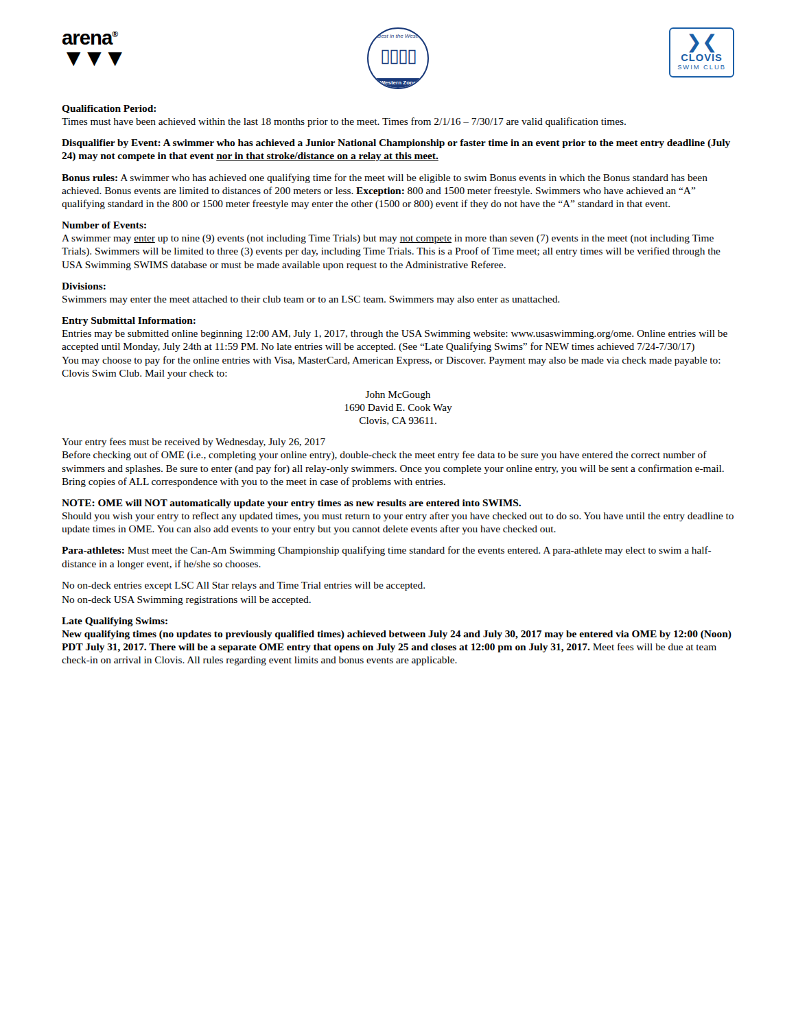arena®
▼▼▼
Best in the West!
▯▯▯▯
Western Zone
❯❮
CLOVIS
SWIM CLUB
Qualification Period:
Times must have been achieved within the last 18 months prior to the meet. Times from 2/1/16 – 7/30/17 are valid qualification times.
Disqualifier by Event: A swimmer who has achieved a Junior National Championship or faster time in an event prior to the meet entry deadline (July 24) may not compete in that event nor in that stroke/distance on a relay at this meet.
Bonus rules: A swimmer who has achieved one qualifying time for the meet will be eligible to swim Bonus events in which the Bonus standard has been achieved. Bonus events are limited to distances of 200 meters or less. Exception: 800 and 1500 meter freestyle. Swimmers who have achieved an “A” qualifying standard in the 800 or 1500 meter freestyle may enter the other (1500 or 800) event if they do not have the “A” standard in that event.
Number of Events:
A swimmer may enter up to nine (9) events (not including Time Trials) but may not compete in more than seven (7) events in the meet (not including Time Trials). Swimmers will be limited to three (3) events per day, including Time Trials. This is a Proof of Time meet; all entry times will be verified through the USA Swimming SWIMS database or must be made available upon request to the Administrative Referee.
Divisions:
Swimmers may enter the meet attached to their club team or to an LSC team. Swimmers may also enter as unattached.
Entry Submittal Information:
Entries may be submitted online beginning 12:00 AM, July 1, 2017, through the USA Swimming website: www.usaswimming.org/ome. Online entries will be accepted until Monday, July 24th at 11:59 PM. No late entries will be accepted. (See “Late Qualifying Swims” for NEW times achieved 7/24-7/30/17)
You may choose to pay for the online entries with Visa, MasterCard, American Express, or Discover. Payment may also be made via check made payable to: Clovis Swim Club. Mail your check to:
John McGough
1690 David E. Cook Way
Clovis, CA 93611.
Your entry fees must be received by Wednesday, July 26, 2017
Before checking out of OME (i.e., completing your online entry), double-check the meet entry fee data to be sure you have entered the correct number of swimmers and splashes. Be sure to enter (and pay for) all relay-only swimmers. Once you complete your online entry, you will be sent a confirmation e-mail. Bring copies of ALL correspondence with you to the meet in case of problems with entries.
NOTE: OME will NOT automatically update your entry times as new results are entered into SWIMS.
Should you wish your entry to reflect any updated times, you must return to your entry after you have checked out to do so. You have until the entry deadline to update times in OME. You can also add events to your entry but you cannot delete events after you have checked out.
Para-athletes: Must meet the Can-Am Swimming Championship qualifying time standard for the events entered. A para-athlete may elect to swim a half-distance in a longer event, if he/she so chooses.
No on-deck entries except LSC All Star relays and Time Trial entries will be accepted.
No on-deck USA Swimming registrations will be accepted.
Late Qualifying Swims:
New qualifying times (no updates to previously qualified times) achieved between July 24 and July 30, 2017 may be entered via OME by 12:00 (Noon) PDT July 31, 2017. There will be a separate OME entry that opens on July 25 and closes at 12:00 pm on July 31, 2017. Meet fees will be due at team check-in on arrival in Clovis. All rules regarding event limits and bonus events are applicable.